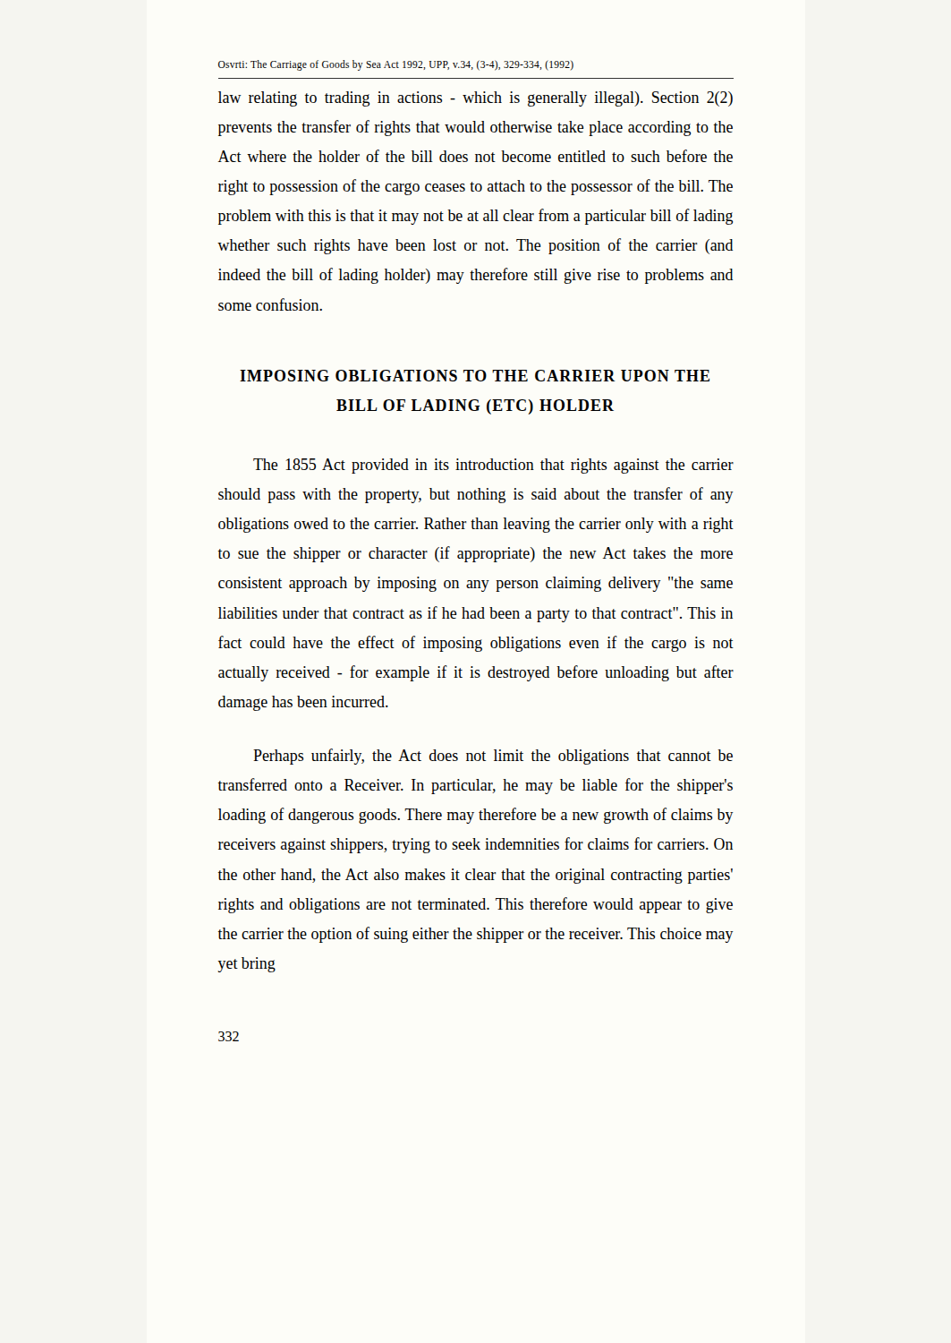Osvrti: The Carriage of Goods by Sea Act 1992, UPP, v.34, (3-4), 329-334, (1992)
law relating to trading in actions - which is generally illegal). Section 2(2) prevents the transfer of rights that would otherwise take place according to the Act where the holder of the bill does not become entitled to such before the right to possession of the cargo ceases to attach to the possessor of the bill. The problem with this is that it may not be at all clear from a particular bill of lading whether such rights have been lost or not. The position of the carrier (and indeed the bill of lading holder) may therefore still give rise to problems and some confusion.
Imposing obligations to the carrier upon the bill of lading (etc) holder
The 1855 Act provided in its introduction that rights against the carrier should pass with the property, but nothing is said about the transfer of any obligations owed to the carrier. Rather than leaving the carrier only with a right to sue the shipper or character (if appropriate) the new Act takes the more consistent approach by imposing on any person claiming delivery "the same liabilities under that contract as if he had been a party to that contract". This in fact could have the effect of imposing obligations even if the cargo is not actually received - for example if it is destroyed before unloading but after damage has been incurred.
Perhaps unfairly, the Act does not limit the obligations that cannot be transferred onto a Receiver. In particular, he may be liable for the shipper's loading of dangerous goods. There may therefore be a new growth of claims by receivers against shippers, trying to seek indemnities for claims for carriers. On the other hand, the Act also makes it clear that the original contracting parties' rights and obligations are not terminated. This therefore would appear to give the carrier the option of suing either the shipper or the receiver. This choice may yet bring
332